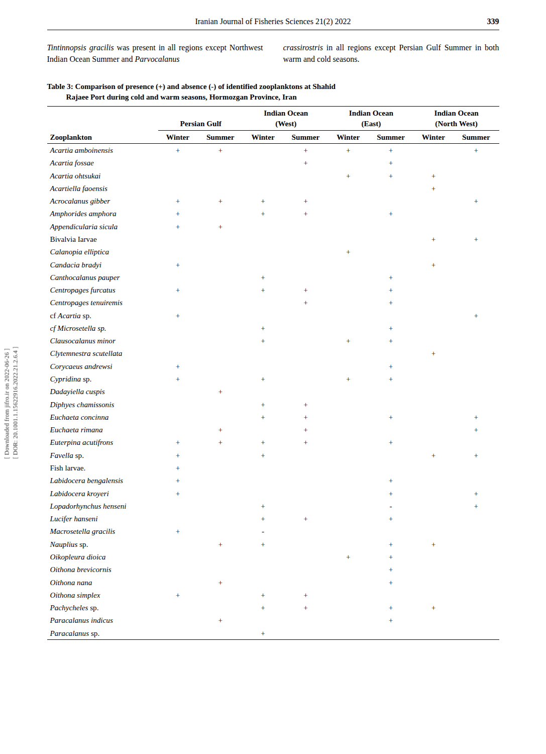[ Downloaded from jifro.ir on 2022-06-26 ] [ DOR: 20.1001.1.15622916.2022.21.2.6.4 ]
Iranian Journal of Fisheries Sciences 21(2) 2022
339
Tintinnopsis gracilis was present in all regions except Northwest Indian Ocean Summer and Parvocalanus
crassirostris in all regions except Persian Gulf Summer in both warm and cold seasons.
Table 3: Comparison of presence (+) and absence (-) of identified zooplanktons at Shahid Rajaee Port during cold and warm seasons, Hormozgan Province, Iran
| Zooplankton | Persian Gulf | Indian Ocean (West) | Indian Ocean (East) | Indian Ocean (North West) |
| --- | --- | --- | --- | --- |
| Winter | Summer | Winter | Summer | Winter | Summer | Winter | Summer |
| Acartia amboinensis | + | + | | + | + | + | | + |
| Acartia fossae | | | | + | | + | | |
| Acartia ohtsukai | | | | | + | + | + | |
| Acartiella faoensis | | | | | | | + | |
| Acrocalanus gibber | + | + | + | + | | | | + |
| Amphorides amphora | + | | + | + | | + | | |
| Appendicularia sicula | + | + | | | | | | |
| Bivalvia Iarvae | | | | | | | + | + |
| Calanopia elliptica | | | | | + | | | |
| Candacia bradyi | + | | | | | | + | |
| Canthocalanus pauper | | | + | | | + | | |
| Centropages furcatus | + | | + | + | | + | | |
| Centropages tenuiremis | | | | + | | + | | |
| cf Acartia sp. | + | | | | | | | + |
| cf Microsetella sp. | | | + | | | + | | |
| Clausocalanus minor | | | + | | + | + | | |
| Clytemnestra scutellata | | | | | | | + | |
| Corycaeus andrewsi | + | | | | | + | | |
| Cypridina sp. | + | | + | | + | + | | |
| Dadayiella cuspis | | + | | | | | | |
| Diphyes chamissonis | | | + | + | | | | |
| Euchaeta concinna | | | + | + | | + | | + |
| Euchaeta rimana | | + | | + | | | | + |
| Euterpina acutifrons | + | + | + | + | | + | | |
| Favella sp. | + | | + | | | | + | + |
| Fish larvae. | + | | | | | | | |
| Labidocera bengalensis | + | | | | | + | | |
| Labidocera kroyeri | + | | | | | + | | + |
| Lopadorhynchus henseni | | | + | | | - | | + |
| Lucifer hanseni | | | + | + | | + | | |
| Macrosetella gracilis | + | | - | | | | | |
| Nauplius sp. | | + | + | | | + | + | |
| Oikopleura dioica | | | | | + | + | | |
| Oithona brevicornis | | | | | | + | | |
| Oithona nana | | + | | | | + | | |
| Oithona simplex | + | | + | + | | | | |
| Pachycheles sp. | | | + | + | | + | + | |
| Paracalanus indicus | | + | | | | + | | |
| Paracalanus sp. | | | + | | | | | |